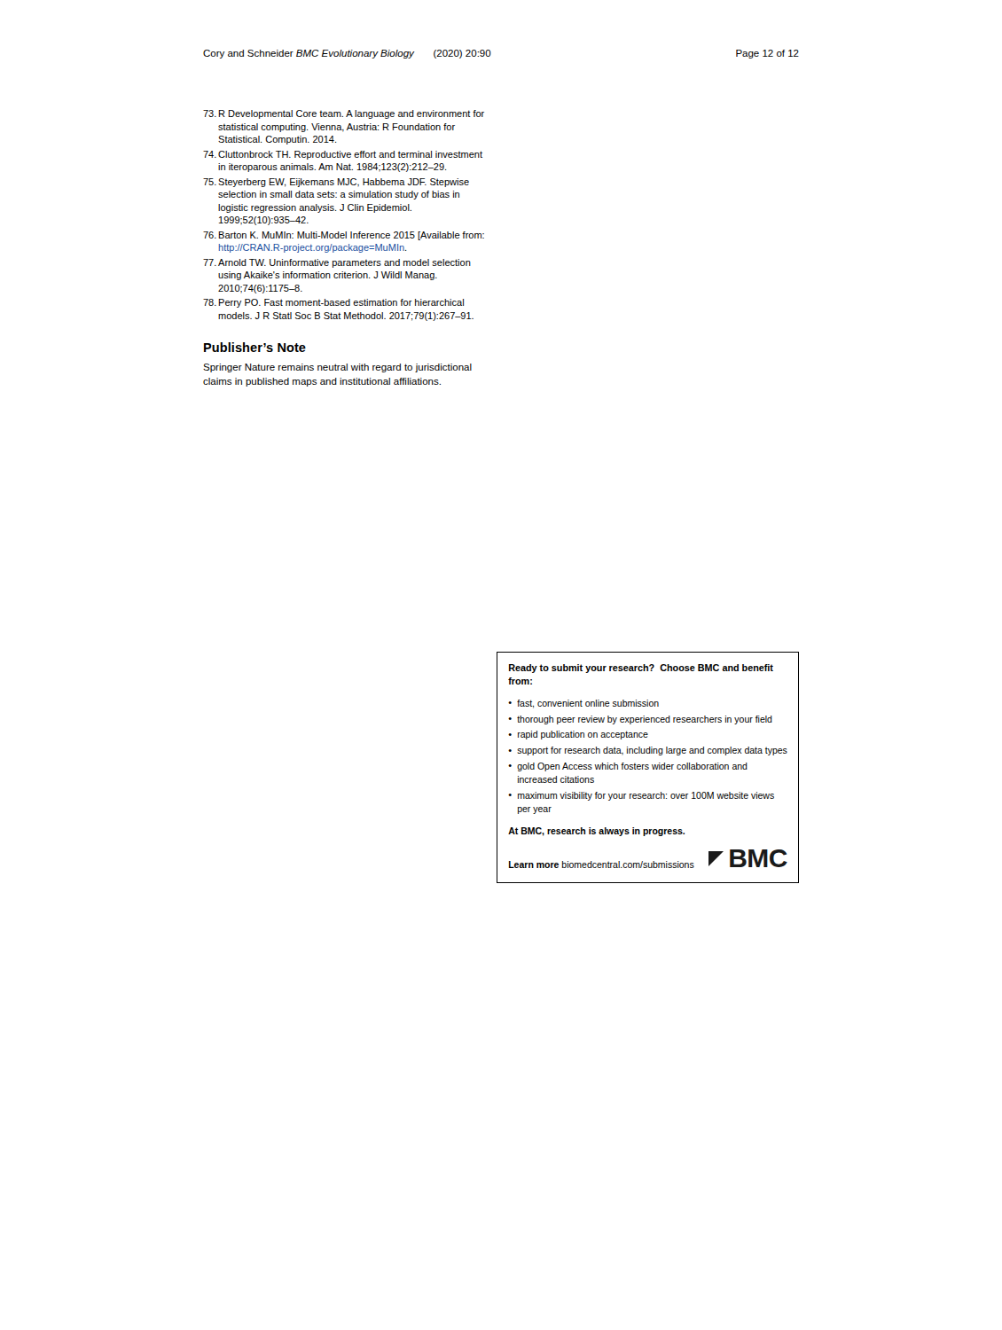Cory and Schneider BMC Evolutionary Biology (2020) 20:90
Page 12 of 12
73. R Developmental Core team. A language and environment for statistical computing. Vienna, Austria: R Foundation for Statistical. Computin. 2014.
74. Cluttonbrock TH. Reproductive effort and terminal investment in iteroparous animals. Am Nat. 1984;123(2):212–29.
75. Steyerberg EW, Eijkemans MJC, Habbema JDF. Stepwise selection in small data sets: a simulation study of bias in logistic regression analysis. J Clin Epidemiol. 1999;52(10):935–42.
76. Barton K. MuMIn: Multi-Model Inference 2015 [Available from: http://CRAN.R-project.org/package=MuMIn.
77. Arnold TW. Uninformative parameters and model selection using Akaike's information criterion. J Wildl Manag. 2010;74(6):1175–8.
78. Perry PO. Fast moment-based estimation for hierarchical models. J R Statl Soc B Stat Methodol. 2017;79(1):267–91.
Publisher’s Note
Springer Nature remains neutral with regard to jurisdictional claims in published maps and institutional affiliations.
Ready to submit your research? Choose BMC and benefit from:
fast, convenient online submission
thorough peer review by experienced researchers in your field
rapid publication on acceptance
support for research data, including large and complex data types
gold Open Access which fosters wider collaboration and increased citations
maximum visibility for your research: over 100M website views per year
At BMC, research is always in progress.
Learn more biomedcentral.com/submissions
BMC